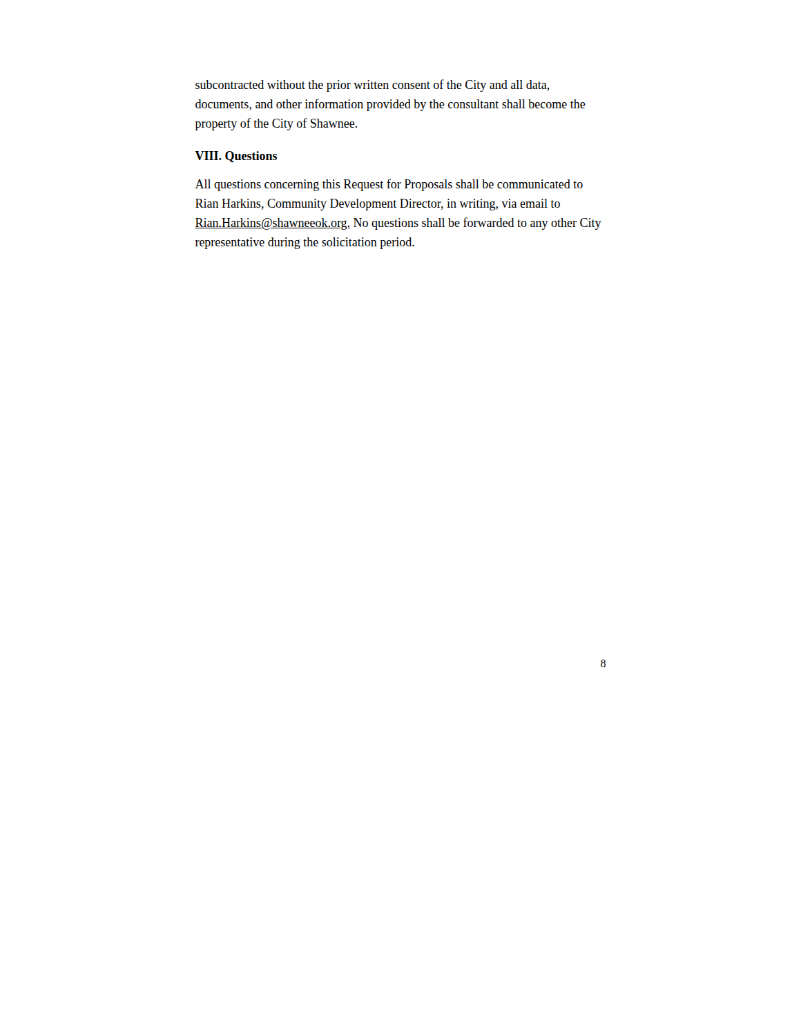subcontracted without the prior written consent of the City and all data, documents, and other information provided by the consultant shall become the property of the City of Shawnee.
VIII. Questions
All questions concerning this Request for Proposals shall be communicated to Rian Harkins, Community Development Director, in writing, via email to Rian.Harkins@shawneeok.org. No questions shall be forwarded to any other City representative during the solicitation period.
8